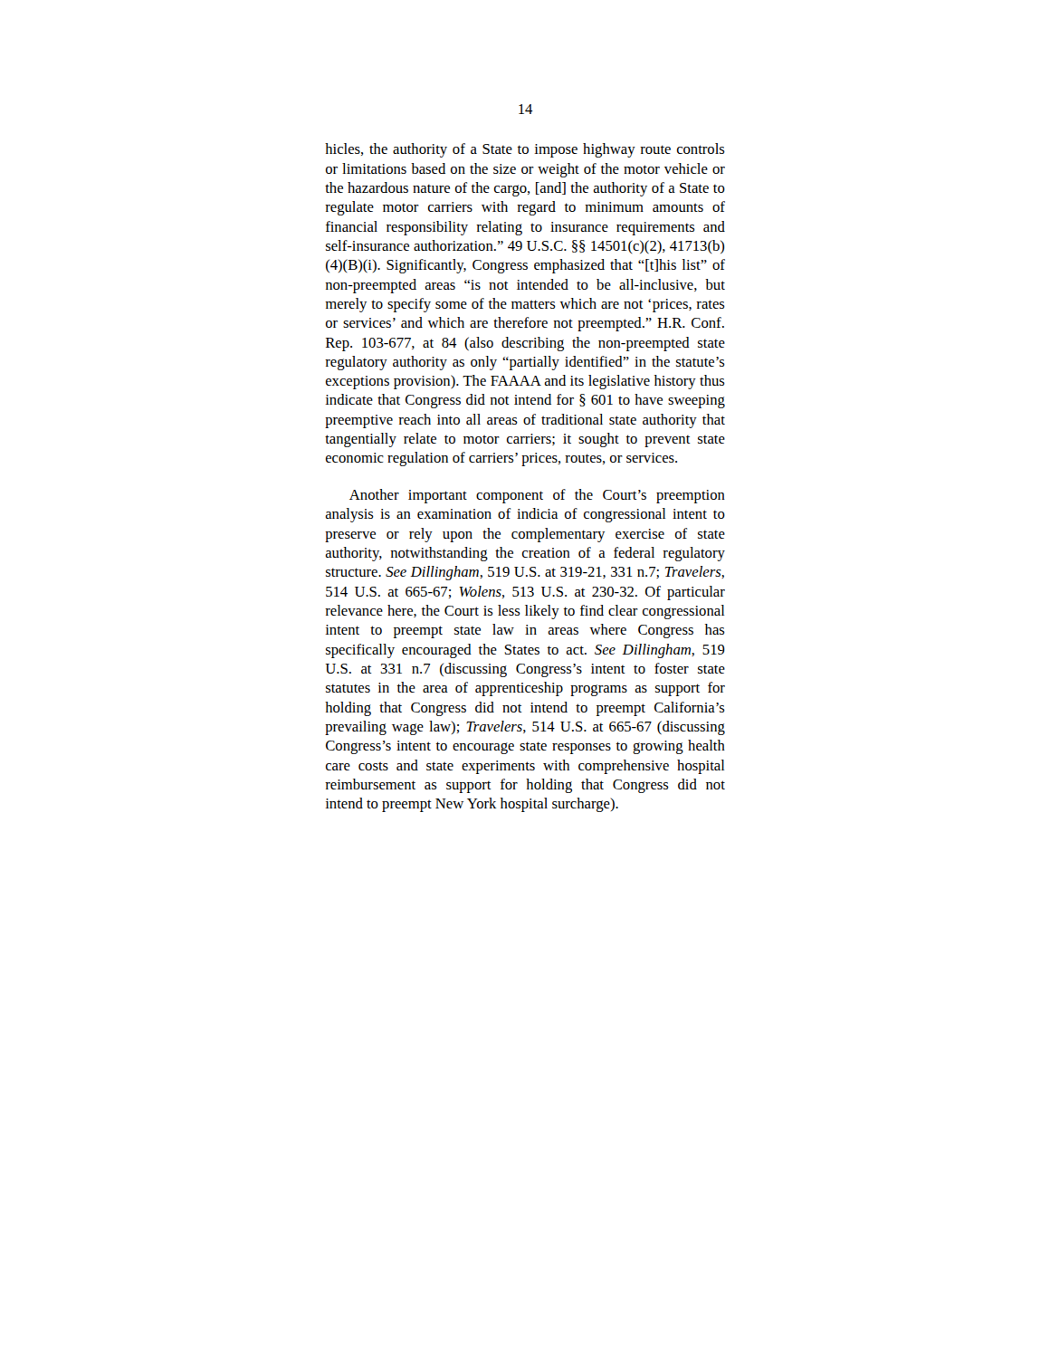14
hicles, the authority of a State to impose highway route controls or limitations based on the size or weight of the motor vehicle or the hazardous nature of the cargo, [and] the authority of a State to regulate motor carriers with regard to minimum amounts of financial responsibility relating to insurance requirements and self-insurance authorization.” 49 U.S.C. §§ 14501(c)(2), 41713(b)(4)(B)(i). Significantly, Congress emphasized that “[t]his list” of non-preempted areas “is not intended to be all-inclusive, but merely to specify some of the matters which are not ‘prices, rates or services’ and which are therefore not preempted.” H.R. Conf. Rep. 103-677, at 84 (also describing the non-preempted state regulatory authority as only “partially identified” in the statute’s exceptions provision). The FAAAA and its legislative history thus indicate that Congress did not intend for § 601 to have sweeping preemptive reach into all areas of traditional state authority that tangentially relate to motor carriers; it sought to prevent state economic regulation of carriers’ prices, routes, or services.
Another important component of the Court’s preemption analysis is an examination of indicia of congressional intent to preserve or rely upon the complementary exercise of state authority, notwithstanding the creation of a federal regulatory structure. See Dillingham, 519 U.S. at 319-21, 331 n.7; Travelers, 514 U.S. at 665-67; Wolens, 513 U.S. at 230-32. Of particular relevance here, the Court is less likely to find clear congressional intent to preempt state law in areas where Congress has specifically encouraged the States to act. See Dillingham, 519 U.S. at 331 n.7 (discussing Congress’s intent to foster state statutes in the area of apprenticeship programs as support for holding that Congress did not intend to preempt California’s prevailing wage law); Travelers, 514 U.S. at 665-67 (discussing Congress’s intent to encourage state responses to growing health care costs and state experiments with comprehensive hospital reimbursement as support for holding that Congress did not intend to preempt New York hospital surcharge).